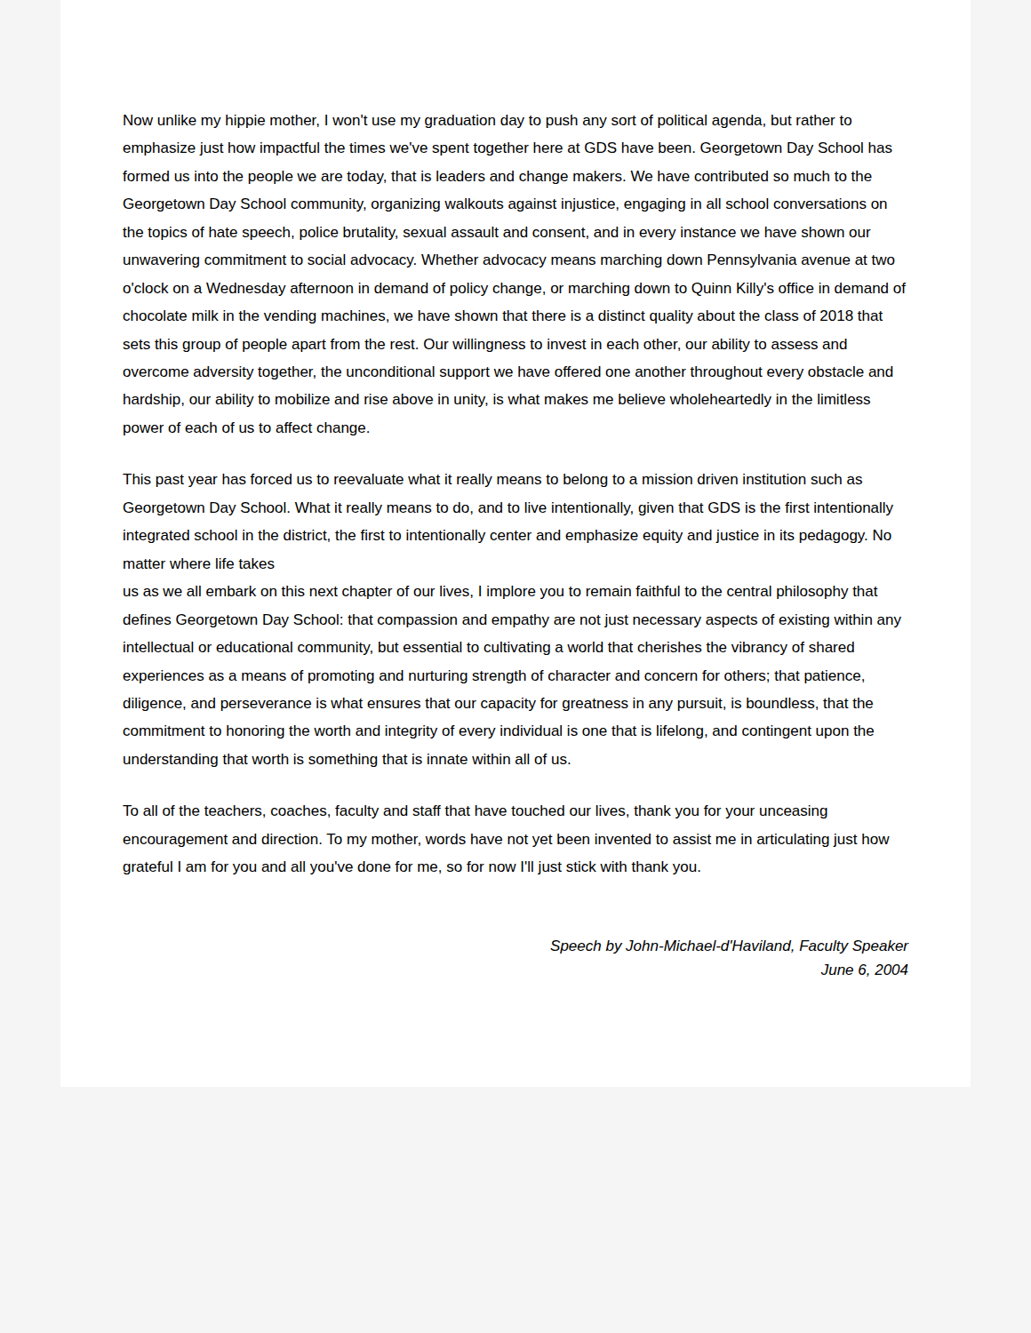Now unlike my hippie mother, I won't use my graduation day to push any sort of political agenda, but rather to emphasize just how impactful the times we've spent together here at GDS have been. Georgetown Day School has formed us into the people we are today, that is leaders and change makers. We have contributed so much to the Georgetown Day School community, organizing walkouts against injustice, engaging in all school conversations on the topics of hate speech, police brutality, sexual assault and consent, and in every instance we have shown our unwavering commitment to social advocacy. Whether advocacy means marching down Pennsylvania avenue at two o'clock on a Wednesday afternoon in demand of policy change, or marching down to Quinn Killy's office in demand of chocolate milk in the vending machines, we have shown that there is a distinct quality about the class of 2018 that sets this group of people apart from the rest. Our willingness to invest in each other, our ability to assess and overcome adversity together, the unconditional support we have offered one another throughout every obstacle and hardship, our ability to mobilize and rise above in unity, is what makes me believe wholeheartedly in the limitless power of each of us to affect change.
This past year has forced us to reevaluate what it really means to belong to a mission driven institution such as Georgetown Day School. What it really means to do, and to live intentionally, given that GDS is the first intentionally integrated school in the district, the first to intentionally center and emphasize equity and justice in its pedagogy. No matter where life takes
us as we all embark on this next chapter of our lives, I implore you to remain faithful to the central philosophy that defines Georgetown Day School: that compassion and empathy are not just necessary aspects of existing within any intellectual or educational community, but essential to cultivating a world that cherishes the vibrancy of shared experiences as a means of promoting and nurturing strength of character and concern for others; that patience, diligence, and perseverance is what ensures that our capacity for greatness in any pursuit, is boundless, that the commitment to honoring the worth and integrity of every individual is one that is lifelong, and contingent upon the understanding that worth is something that is innate within all of us.
To all of the teachers, coaches, faculty and staff that have touched our lives, thank you for your unceasing encouragement and direction. To my mother, words have not yet been invented to assist me in articulating just how grateful I am for you and all you've done for me, so for now I'll just stick with thank you.
Speech by John-Michael-d'Haviland, Faculty Speaker June 6, 2004